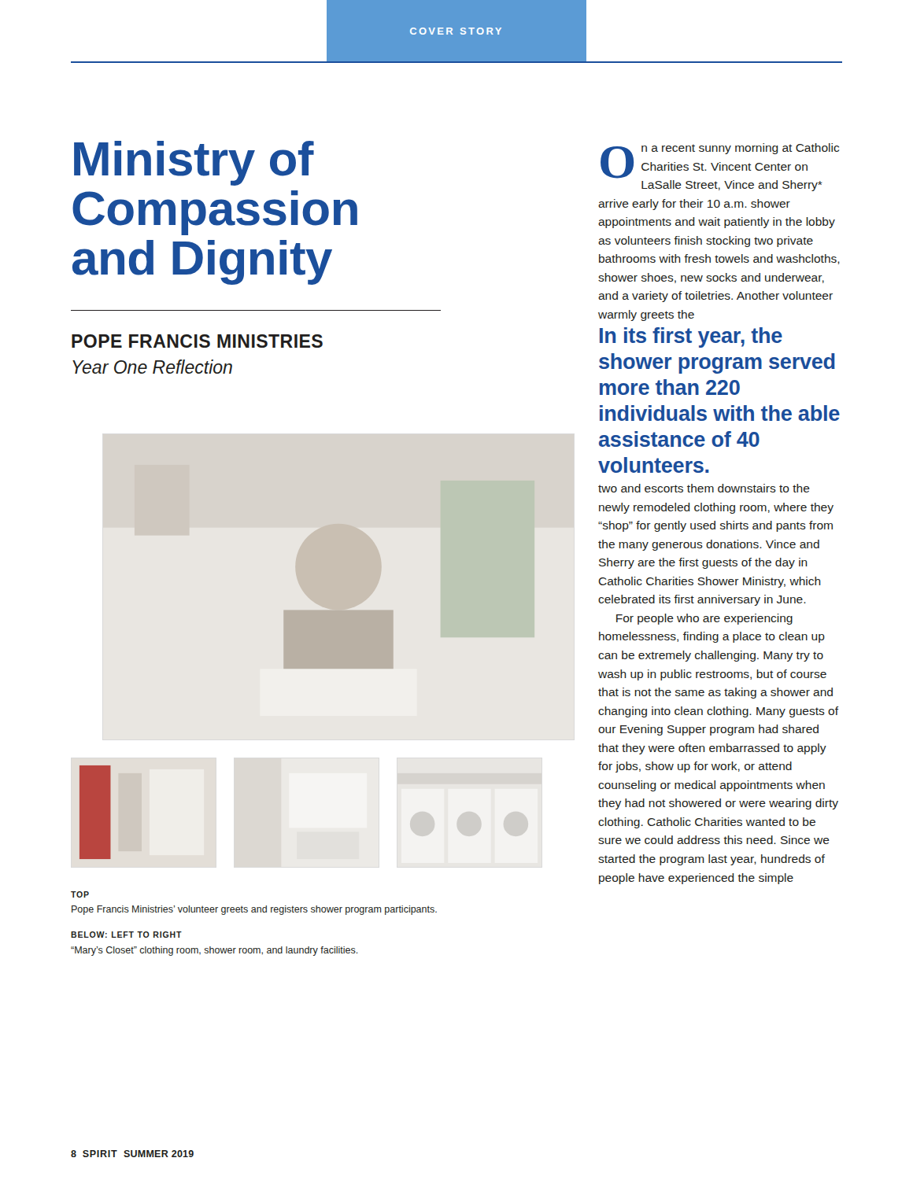Cover Story
Ministry of
Compassion
and Dignity
POPE FRANCIS MINISTRIES
Year One Reflection
Top
Pope Francis Ministries’ volunteer greets and registers shower program participants.
Below: Left to Right
“Mary’s Closet” clothing room, shower room, and laundry facilities.
On a recent sunny morning at Catholic Charities St. Vincent Center on LaSalle Street, Vince and Sherry* arrive early for their 10 a.m. shower appointments and wait patiently in the lobby as volunteers finish stocking two private bathrooms with fresh towels and washcloths, shower shoes, new socks and underwear, and a variety of toiletries. Another volunteer warmly greets the
In its first year, the shower program served more than 220 individuals with the able assistance of 40 volunteers.
two and escorts them downstairs to the newly remodeled clothing room, where they “shop” for gently used shirts and pants from the many generous donations. Vince and Sherry are the first guests of the day in Catholic Charities Shower Ministry, which celebrated its first anniversary in June.
For people who are experiencing homelessness, finding a place to clean up can be extremely challenging. Many try to wash up in public restrooms, but of course that is not the same as taking a shower and changing into clean clothing. Many guests of our Evening Supper program had shared that they were often embarrassed to apply for jobs, show up for work, or attend counseling or medical appointments when they had not showered or were wearing dirty clothing. Catholic Charities wanted to be sure we could address this need. Since we started the program last year, hundreds of people have experienced the simple
8 SPIRIT SUMMER 2019